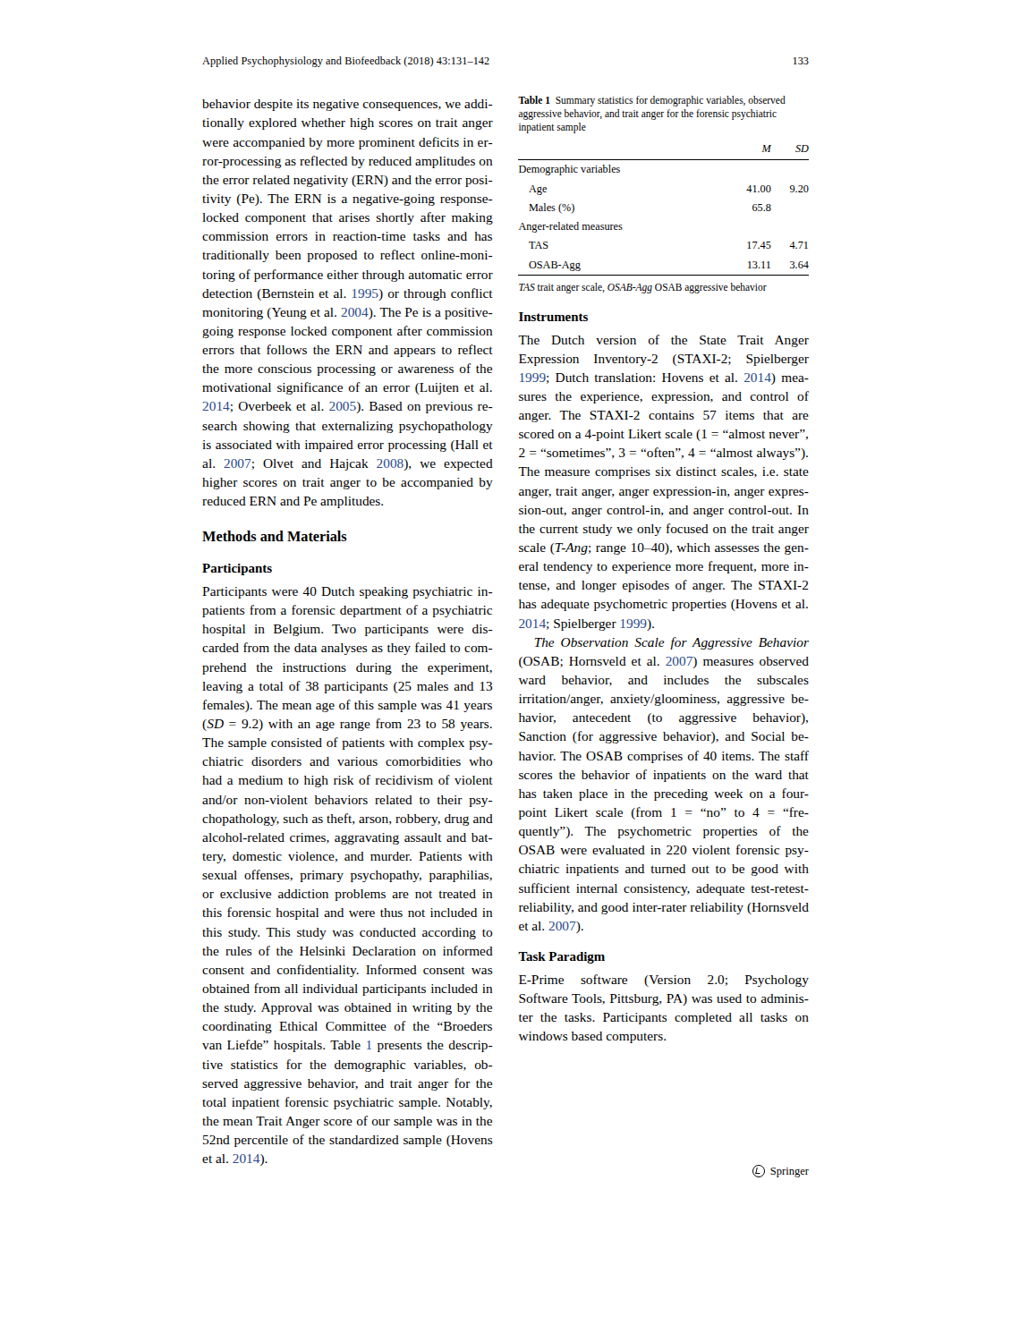Applied Psychophysiology and Biofeedback (2018) 43:131–142
133
behavior despite its negative consequences, we additionally explored whether high scores on trait anger were accompanied by more prominent deficits in error-processing as reflected by reduced amplitudes on the error related negativity (ERN) and the error positivity (Pe). The ERN is a negative-going response-locked component that arises shortly after making commission errors in reaction-time tasks and has traditionally been proposed to reflect online-monitoring of performance either through automatic error detection (Bernstein et al. 1995) or through conflict monitoring (Yeung et al. 2004). The Pe is a positive-going response locked component after commission errors that follows the ERN and appears to reflect the more conscious processing or awareness of the motivational significance of an error (Luijten et al. 2014; Overbeek et al. 2005). Based on previous research showing that externalizing psychopathology is associated with impaired error processing (Hall et al. 2007; Olvet and Hajcak 2008), we expected higher scores on trait anger to be accompanied by reduced ERN and Pe amplitudes.
Methods and Materials
Participants
Participants were 40 Dutch speaking psychiatric inpatients from a forensic department of a psychiatric hospital in Belgium. Two participants were discarded from the data analyses as they failed to comprehend the instructions during the experiment, leaving a total of 38 participants (25 males and 13 females). The mean age of this sample was 41 years (SD = 9.2) with an age range from 23 to 58 years. The sample consisted of patients with complex psychiatric disorders and various comorbidities who had a medium to high risk of recidivism of violent and/or non-violent behaviors related to their psychopathology, such as theft, arson, robbery, drug and alcohol-related crimes, aggravating assault and battery, domestic violence, and murder. Patients with sexual offenses, primary psychopathy, paraphilias, or exclusive addiction problems are not treated in this forensic hospital and were thus not included in this study. This study was conducted according to the rules of the Helsinki Declaration on informed consent and confidentiality. Informed consent was obtained from all individual participants included in the study. Approval was obtained in writing by the coordinating Ethical Committee of the “Broeders van Liefde” hospitals. Table 1 presents the descriptive statistics for the demographic variables, observed aggressive behavior, and trait anger for the total inpatient forensic psychiatric sample. Notably, the mean Trait Anger score of our sample was in the 52nd percentile of the standardized sample (Hovens et al. 2014).
Table 1 Summary statistics for demographic variables, observed aggressive behavior, and trait anger for the forensic psychiatric inpatient sample
| | M | SD |
| --- | --- | --- |
| Demographic variables | | |
| Age | 41.00 | 9.20 |
| Males (%) | 65.8 | |
| Anger-related measures | | |
| TAS | 17.45 | 4.71 |
| OSAB-Agg | 13.11 | 3.64 |
TAS trait anger scale, OSAB-Agg OSAB aggressive behavior
Instruments
The Dutch version of the State Trait Anger Expression Inventory-2 (STAXI-2; Spielberger 1999; Dutch translation: Hovens et al. 2014) measures the experience, expression, and control of anger. The STAXI-2 contains 57 items that are scored on a 4-point Likert scale (1 = “almost never”, 2 = “sometimes”, 3 = “often”, 4 = “almost always”). The measure comprises six distinct scales, i.e. state anger, trait anger, anger expression-in, anger expression-out, anger control-in, and anger control-out. In the current study we only focused on the trait anger scale (T-Ang; range 10–40), which assesses the general tendency to experience more frequent, more intense, and longer episodes of anger. The STAXI-2 has adequate psychometric properties (Hovens et al. 2014; Spielberger 1999).
The Observation Scale for Aggressive Behavior (OSAB; Hornsveld et al. 2007) measures observed ward behavior, and includes the subscales irritation/anger, anxiety/gloominess, aggressive behavior, antecedent (to aggressive behavior), Sanction (for aggressive behavior), and Social behavior. The OSAB comprises of 40 items. The staff scores the behavior of inpatients on the ward that has taken place in the preceding week on a four-point Likert scale (from 1 = “no” to 4 = “frequently”). The psychometric properties of the OSAB were evaluated in 220 violent forensic psychiatric inpatients and turned out to be good with sufficient internal consistency, adequate test-retest-reliability, and good inter-rater reliability (Hornsveld et al. 2007).
Task Paradigm
E-Prime software (Version 2.0; Psychology Software Tools, Pittsburg, PA) was used to administer the tasks. Participants completed all tasks on windows based computers.
Springer